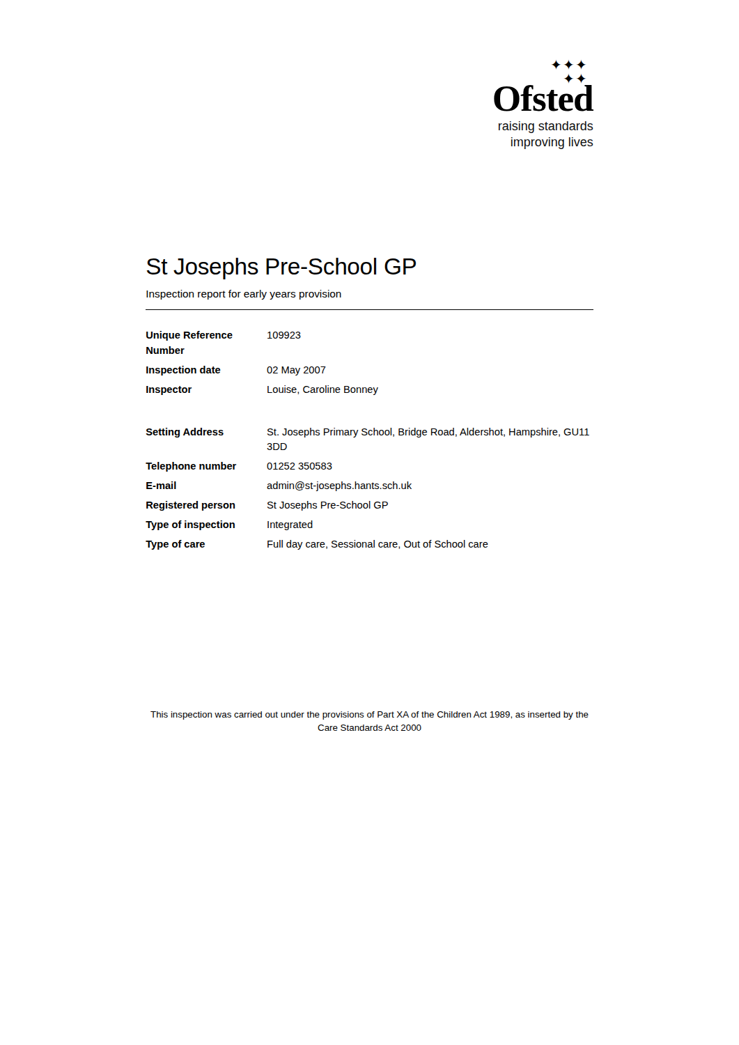✦✦✦
✦✦
Ofsted
raising standards
improving lives
St Josephs Pre-School GP
Inspection report for early years provision
| Unique Reference Number | 109923 |
| Inspection date | 02 May 2007 |
| Inspector | Louise, Caroline Bonney |
| Setting Address | St. Josephs Primary School, Bridge Road, Aldershot, Hampshire, GU11 3DD |
| Telephone number | 01252 350583 |
| E-mail | admin@st-josephs.hants.sch.uk |
| Registered person | St Josephs Pre-School GP |
| Type of inspection | Integrated |
| Type of care | Full day care, Sessional care, Out of School care |
This inspection was carried out under the provisions of Part XA of the Children Act 1989, as inserted by the Care Standards Act 2000